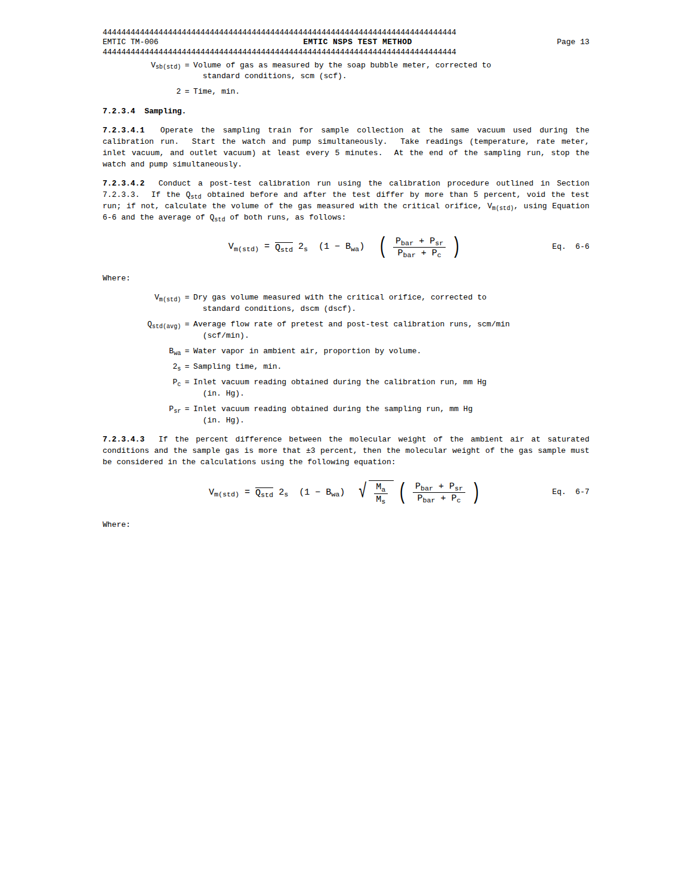4444444444444444444444444444444444444444444444444444444444444444444444444444
EMTIC TM-006 EMTIC NSPS TEST METHOD Page 13
4444444444444444444444444444444444444444444444444444444444444444444444444444
Vsb(std) = Volume of gas as measured by the soap bubble meter, corrected to standard conditions, scm (scf).
2 = Time, min.
7.2.3.4 Sampling.
7.2.3.4.1 Operate the sampling train for sample collection at the same vacuum used during the calibration run. Start the watch and pump simultaneously. Take readings (temperature, rate meter, inlet vacuum, and outlet vacuum) at least every 5 minutes. At the end of the sampling run, stop the watch and pump simultaneously.
7.2.3.4.2 Conduct a post-test calibration run using the calibration procedure outlined in Section 7.2.3.3. If the Qstd obtained before and after the test differ by more than 5 percent, void the test run; if not, calculate the volume of the gas measured with the critical orifice, Vm(std), using Equation 6-6 and the average of Qstd of both runs, as follows:
Vm(std) = Qstd 2s (1 − Bwa) ( Pbar + Psr Pbar + Pc ) Eq. 6-6
Where:
Vm(std) = Dry gas volume measured with the critical orifice, corrected to standard conditions, dscm (dscf).
Qstd(avg) = Average flow rate of pretest and post-test calibration runs, scm/min (scf/min).
Bwa = Water vapor in ambient air, proportion by volume.
2s = Sampling time, min.
Pc = Inlet vacuum reading obtained during the calibration run, mm Hg (in. Hg).
Psr = Inlet vacuum reading obtained during the sampling run, mm Hg (in. Hg).
7.2.3.4.3 If the percent difference between the molecular weight of the ambient air at saturated conditions and the sample gas is more that ±3 percent, then the molecular weight of the gas sample must be considered in the calculations using the following equation:
Vm(std) = Qstd 2s (1 − Bwa) √ Ma Ms ( Pbar + Psr Pbar + Pc ) Eq. 6-7
Where: